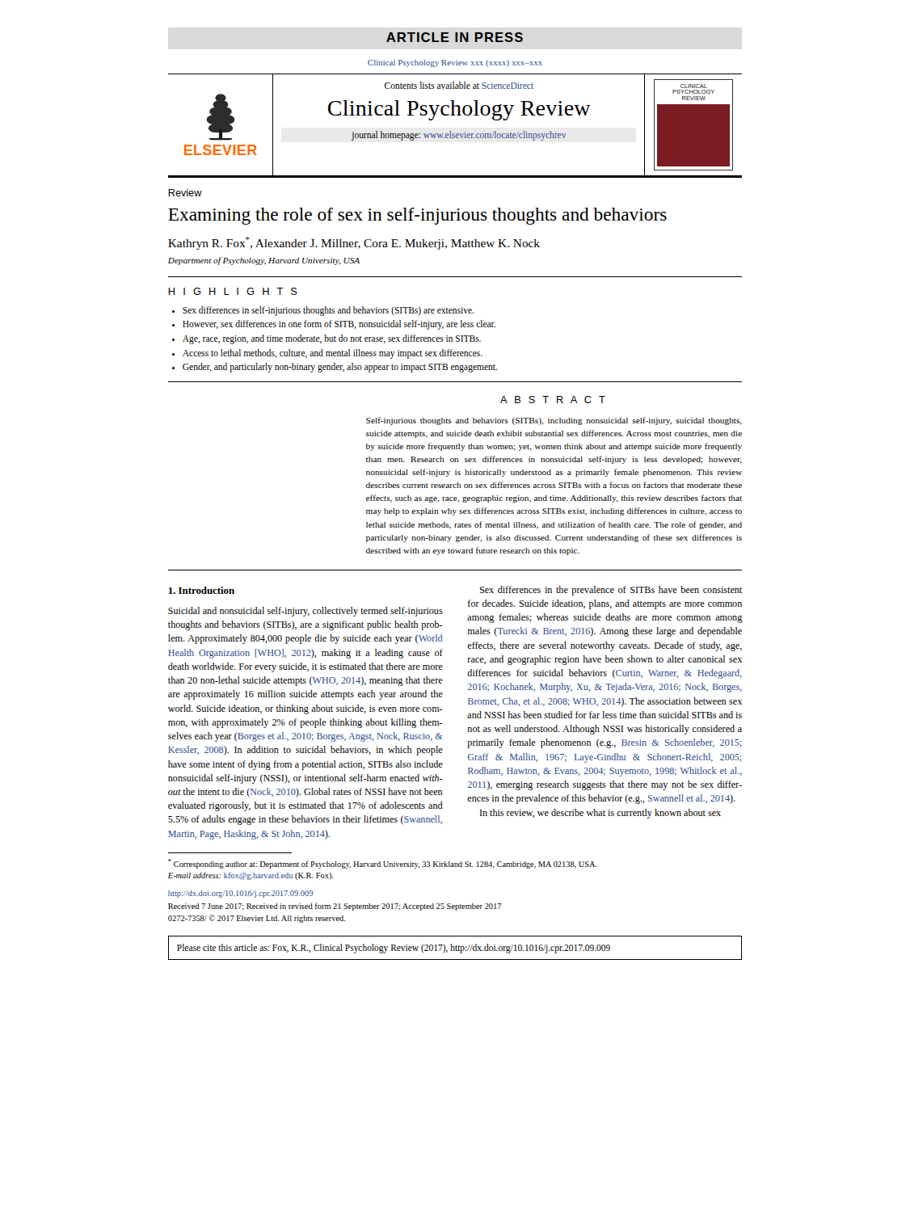ARTICLE IN PRESS
Clinical Psychology Review xxx (xxxx) xxx–xxx
ELSEVIER
Contents lists available at ScienceDirect
Clinical Psychology Review
journal homepage: www.elsevier.com/locate/clinpsychrev
CLINICAL
PSYCHOLOGY
REVIEW
Review
Examining the role of sex in self-injurious thoughts and behaviors
Kathryn R. Fox*, Alexander J. Millner, Cora E. Mukerji, Matthew K. Nock
Department of Psychology, Harvard University, USA
H I G H L I G H T S
Sex differences in self-injurious thoughts and behaviors (SITBs) are extensive.
However, sex differences in one form of SITB, nonsuicidal self-injury, are less clear.
Age, race, region, and time moderate, but do not erase, sex differences in SITBs.
Access to lethal methods, culture, and mental illness may impact sex differences.
Gender, and particularly non-binary gender, also appear to impact SITB engagement.
A B S T R A C T
Self-injurious thoughts and behaviors (SITBs), including nonsuicidal self-injury, suicidal thoughts, suicide attempts, and suicide death exhibit substantial sex differences. Across most countries, men die by suicide more frequently than women; yet, women think about and attempt suicide more frequently than men. Research on sex differences in nonsuicidal self-injury is less developed; however, nonsuicidal self-injury is historically understood as a primarily female phenomenon. This review describes current research on sex differences across SITBs with a focus on factors that moderate these effects, such as age, race, geographic region, and time. Additionally, this review describes factors that may help to explain why sex differences across SITBs exist, including differences in culture, access to lethal suicide methods, rates of mental illness, and utilization of health care. The role of gender, and particularly non-binary gender, is also discussed. Current understanding of these sex differences is described with an eye toward future research on this topic.
1. Introduction
Suicidal and nonsuicidal self-injury, collectively termed self-injurious thoughts and behaviors (SITBs), are a significant public health problem. Approximately 804,000 people die by suicide each year (World Health Organization [WHO], 2012), making it a leading cause of death worldwide. For every suicide, it is estimated that there are more than 20 non-lethal suicide attempts (WHO, 2014), meaning that there are approximately 16 million suicide attempts each year around the world. Suicide ideation, or thinking about suicide, is even more common, with approximately 2% of people thinking about killing themselves each year (Borges et al., 2010; Borges, Angst, Nock, Ruscio, & Kessler, 2008). In addition to suicidal behaviors, in which people have some intent of dying from a potential action, SITBs also include nonsuicidal self-injury (NSSI), or intentional self-harm enacted without the intent to die (Nock, 2010). Global rates of NSSI have not been evaluated rigorously, but it is estimated that 17% of adolescents and 5.5% of adults engage in these behaviors in their lifetimes (Swannell, Martin, Page, Hasking, & St John, 2014).
Sex differences in the prevalence of SITBs have been consistent for decades. Suicide ideation, plans, and attempts are more common among females; whereas suicide deaths are more common among males (Turecki & Brent, 2016). Among these large and dependable effects, there are several noteworthy caveats. Decade of study, age, race, and geographic region have been shown to alter canonical sex differences for suicidal behaviors (Curtin, Warner, & Hedegaard, 2016; Kochanek, Murphy, Xu, & Tejada-Vera, 2016; Nock, Borges, Bromet, Cha, et al., 2008; WHO, 2014). The association between sex and NSSI has been studied for far less time than suicidal SITBs and is not as well understood. Although NSSI was historically considered a primarily female phenomenon (e.g., Bresin & Schoenleber, 2015; Graff & Mallin, 1967; Laye-Gindhu & Schonert-Reichl, 2005; Rodham, Hawton, & Evans, 2004; Suyemoto, 1998; Whitlock et al., 2011), emerging research suggests that there may not be sex differences in the prevalence of this behavior (e.g., Swannell et al., 2014).
In this review, we describe what is currently known about sex
* Corresponding author at: Department of Psychology, Harvard University, 33 Kirkland St. 1284, Cambridge, MA 02138, USA.
E-mail address: kfox@g.harvard.edu (K.R. Fox).
http://dx.doi.org/10.1016/j.cpr.2017.09.009
Received 7 June 2017; Received in revised form 21 September 2017; Accepted 25 September 2017
0272-7358/ © 2017 Elsevier Ltd. All rights reserved.
Please cite this article as: Fox, K.R., Clinical Psychology Review (2017), http://dx.doi.org/10.1016/j.cpr.2017.09.009